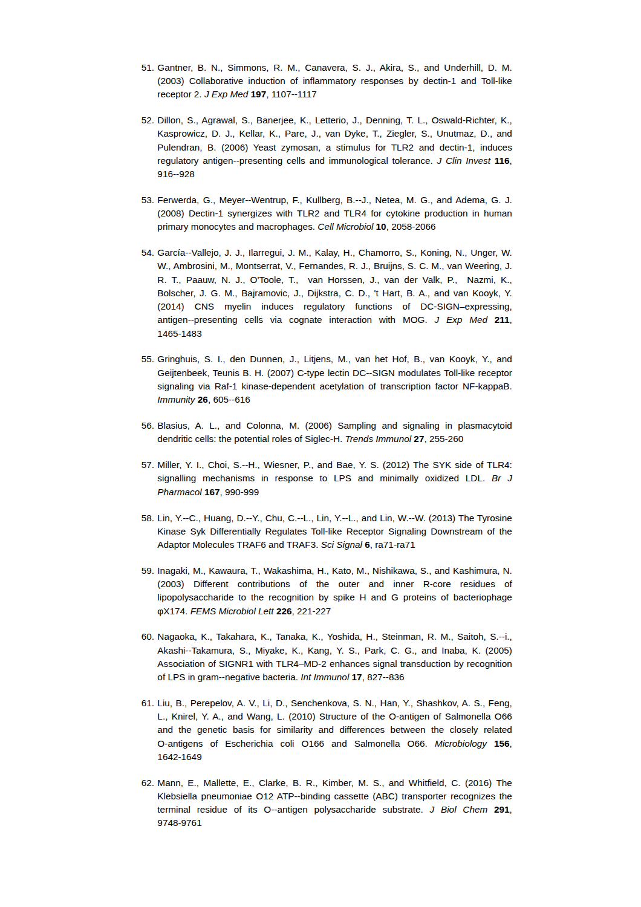51. Gantner, B. N., Simmons, R. M., Canavera, S. J., Akira, S., and Underhill, D. M. (2003) Collaborative induction of inflammatory responses by dectin‑1 and Toll‑like receptor 2. J Exp Med 197, 1107‑‑1117
52. Dillon, S., Agrawal, S., Banerjee, K., Letterio, J., Denning, T. L., Oswald‑Richter, K., Kasprowicz, D. J., Kellar, K., Pare, J., van Dyke, T., Ziegler, S., Unutmaz, D., and Pulendran, B. (2006) Yeast zymosan, a stimulus for TLR2 and dectin‑1, induces regulatory antigen‑‑presenting cells and immunological tolerance. J Clin Invest 116, 916‑‑928
53. Ferwerda, G., Meyer‑‑Wentrup, F., Kullberg, B.‑‑J., Netea, M. G., and Adema, G. J. (2008) Dectin‑1 synergizes with TLR2 and TLR4 for cytokine production in human primary monocytes and macrophages. Cell Microbiol 10, 2058‑2066
54. García‑‑Vallejo, J. J., Ilarregui, J. M., Kalay, H., Chamorro, S., Koning, N., Unger, W. W., Ambrosini, M., Montserrat, V., Fernandes, R. J., Bruijns, S. C. M., van Weering, J. R. T., Paauw, N. J., O'Toole, T., van Horssen, J., van der Valk, P., Nazmi, K., Bolscher, J. G. M., Bajramovic, J., Dijkstra, C. D., 't Hart, B. A., and van Kooyk, Y. (2014) CNS myelin induces regulatory functions of DC‑SIGN–expressing, antigen‑‑presenting cells via cognate interaction with MOG. J Exp Med 211, 1465‑1483
55. Gringhuis, S. I., den Dunnen, J., Litjens, M., van het Hof, B., van Kooyk, Y., and Geijtenbeek, Teunis B. H. (2007) C‑type lectin DC‑‑SIGN modulates Toll‑like receptor signaling via Raf‑1 kinase‑dependent acetylation of transcription factor NF‑kappaB. Immunity 26, 605‑‑616
56. Blasius, A. L., and Colonna, M. (2006) Sampling and signaling in plasmacytoid dendritic cells: the potential roles of Siglec‑H. Trends Immunol 27, 255‑260
57. Miller, Y. I., Choi, S.‑‑H., Wiesner, P., and Bae, Y. S. (2012) The SYK side of TLR4: signalling mechanisms in response to LPS and minimally oxidized LDL. Br J Pharmacol 167, 990‑999
58. Lin, Y.‑‑C., Huang, D.‑‑Y., Chu, C.‑‑L., Lin, Y.‑‑L., and Lin, W.‑‑W. (2013) The Tyrosine Kinase Syk Differentially Regulates Toll‑like Receptor Signaling Downstream of the Adaptor Molecules TRAF6 and TRAF3. Sci Signal 6, ra71‑ra71
59. Inagaki, M., Kawaura, T., Wakashima, H., Kato, M., Nishikawa, S., and Kashimura, N. (2003) Different contributions of the outer and inner R‑core residues of lipopolysaccharide to the recognition by spike H and G proteins of bacteriophage φX174. FEMS Microbiol Lett 226, 221‑227
60. Nagaoka, K., Takahara, K., Tanaka, K., Yoshida, H., Steinman, R. M., Saitoh, S.‑‑i., Akashi‑‑Takamura, S., Miyake, K., Kang, Y. S., Park, C. G., and Inaba, K. (2005) Association of SIGNR1 with TLR4–MD‑2 enhances signal transduction by recognition of LPS in gram‑‑negative bacteria. Int Immunol 17, 827‑‑836
61. Liu, B., Perepelov, A. V., Li, D., Senchenkova, S. N., Han, Y., Shashkov, A. S., Feng, L., Knirel, Y. A., and Wang, L. (2010) Structure of the O‑antigen of Salmonella O66 and the genetic basis for similarity and differences between the closely related O‑antigens of Escherichia coli O166 and Salmonella O66. Microbiology 156, 1642‑1649
62. Mann, E., Mallette, E., Clarke, B. R., Kimber, M. S., and Whitfield, C. (2016) The Klebsiella pneumoniae O12 ATP‑‑binding cassette (ABC) transporter recognizes the terminal residue of its O‑‑antigen polysaccharide substrate. J Biol Chem 291, 9748‑9761